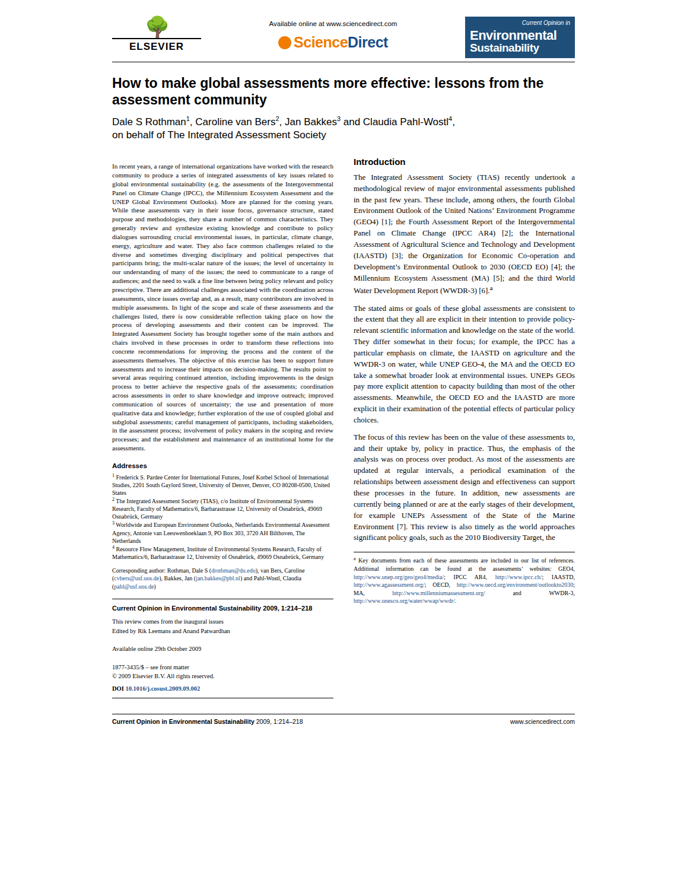🌳
ELSEVIER
Available online at www.sciencedirect.com
Science Direct
Current Opinion in
Environmental
Sustainability
How to make global assessments more effective: lessons from the assessment community
Dale S Rothman1, Caroline van Bers2, Jan Bakkes3 and Claudia Pahl-Wostl4,
on behalf of The Integrated Assessment Society
In recent years, a range of international organizations have worked with the research community to produce a series of integrated assessments of key issues related to global environmental sustainability (e.g. the assessments of the Intergovernmental Panel on Climate Change (IPCC), the Millennium Ecosystem Assessment and the UNEP Global Environment Outlooks). More are planned for the coming years. While these assessments vary in their issue focus, governance structure, stated purpose and methodologies, they share a number of common characteristics. They generally review and synthesize existing knowledge and contribute to policy dialogues surrounding crucial environmental issues, in particular, climate change, energy, agriculture and water. They also face common challenges related to the diverse and sometimes diverging disciplinary and political perspectives that participants bring; the multi-scalar nature of the issues; the level of uncertainty in our understanding of many of the issues; the need to communicate to a range of audiences; and the need to walk a fine line between being policy relevant and policy prescriptive. There are additional challenges associated with the coordination across assessments, since issues overlap and, as a result, many contributors are involved in multiple assessments. In light of the scope and scale of these assessments and the challenges listed, there is now considerable reflection taking place on how the process of developing assessments and their content can be improved. The Integrated Assessment Society has brought together some of the main authors and chairs involved in these processes in order to transform these reflections into concrete recommendations for improving the process and the content of the assessments themselves. The objective of this exercise has been to support future assessments and to increase their impacts on decision-making. The results point to several areas requiring continued attention, including improvements in the design process to better achieve the respective goals of the assessments; coordination across assessments in order to share knowledge and improve outreach; improved communication of sources of uncertainty; the use and presentation of more qualitative data and knowledge; further exploration of the use of coupled global and subglobal assessments; careful management of participants, including stakeholders, in the assessment process; involvement of policy makers in the scoping and review processes; and the establishment and maintenance of an institutional home for the assessments.
Addresses
1 Frederick S. Pardee Center for International Futures, Josef Korbel School of International Studies, 2201 South Gaylord Street, University of Denver, Denver, CO 80208-0500, United States
2 The Integrated Assessment Society (TIAS), c/o Institute of Environmental Systems Research, Faculty of Mathematics/6, Barbarastrasse 12, University of Osnabrück, 49069 Osnabrück, Germany
3 Worldwide and European Environment Outlooks, Netherlands Environmental Assessment Agency, Antonie van Leeuwenhoeklaan 9, PO Box 303, 3720 AH Bilthoven, The Netherlands
4 Resource Flow Management, Institute of Environmental Systems Research, Faculty of Mathematics/6, Barbarastrasse 12, University of Osnabrück, 49069 Osnabrück, Germany
Corresponding author: Rothman, Dale S (drothman@du.edu), van Bers, Caroline (cvbers@usf.uos.de), Bakkes, Jan (jan.bakkes@pbl.nl) and Pahl-Wostl, Claudia (pahl@usf.uos.de)
Current Opinion in Environmental Sustainability 2009, 1:214–218
This review comes from the inaugural issues
Edited by Rik Leemans and Anand Patwardhan
Available online 29th October 2009
1877-3435/$ – see front matter
© 2009 Elsevier B.V. All rights reserved.
DOI 10.1016/j.cosust.2009.09.002
Introduction
The Integrated Assessment Society (TIAS) recently undertook a methodological review of major environmental assessments published in the past few years. These include, among others, the fourth Global Environment Outlook of the United Nations’ Environment Programme (GEO4) [1]; the Fourth Assessment Report of the Intergovernmental Panel on Climate Change (IPCC AR4) [2]; the International Assessment of Agricultural Science and Technology and Development (IAASTD) [3]; the Organization for Economic Co-operation and Development’s Environmental Outlook to 2030 (OECD EO) [4]; the Millennium Ecosystem Assessment (MA) [5]; and the third World Water Development Report (WWDR-3) [6].a
The stated aims or goals of these global assessments are consistent to the extent that they all are explicit in their intention to provide policy-relevant scientific information and knowledge on the state of the world. They differ somewhat in their focus; for example, the IPCC has a particular emphasis on climate, the IAASTD on agriculture and the WWDR-3 on water, while UNEP GEO-4, the MA and the OECD EO take a somewhat broader look at environmental issues. UNEPs GEOs pay more explicit attention to capacity building than most of the other assessments. Meanwhile, the OECD EO and the IAASTD are more explicit in their examination of the potential effects of particular policy choices.
The focus of this review has been on the value of these assessments to, and their uptake by, policy in practice. Thus, the emphasis of the analysis was on process over product. As most of the assessments are updated at regular intervals, a periodical examination of the relationships between assessment design and effectiveness can support these processes in the future. In addition, new assessments are currently being planned or are at the early stages of their development, for example UNEPs Assessment of the State of the Marine Environment [7]. This review is also timely as the world approaches significant policy goals, such as the 2010 Biodiversity Target, the
a Key documents from each of these assessments are included in our list of references. Additional information can be found at the assessments’ websites: GEO4, http://www.unep.org/geo/geo4/media/; IPCC AR4, http://www.ipcc.ch/; IAASTD, http://www.agassessment.org/; OECD, http://www.oecd.org/environment/outlookto2030; MA, http://www.millenniumassessment.org/ and WWDR-3, http://www.unesco.org/water/wwap/wwdr/.
Current Opinion in Environmental Sustainability 2009, 1:214–218
www.sciencedirect.com